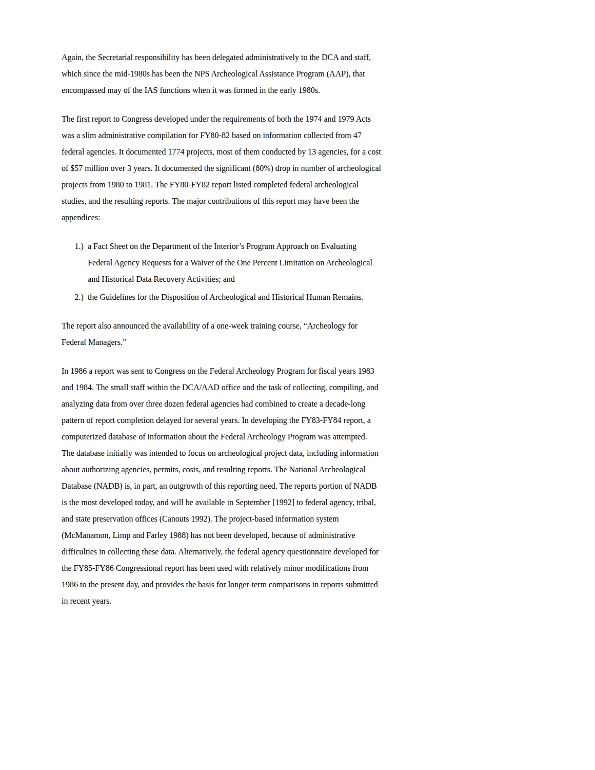Again, the Secretarial responsibility has been delegated administratively to the DCA and staff, which since the mid-1980s has been the NPS Archeological Assistance Program (AAP), that encompassed may of the IAS functions when it was formed in the early 1980s.
The first report to Congress developed under the requirements of both the 1974 and 1979 Acts was a slim administrative compilation for FY80-82 based on information collected from 47 federal agencies. It documented 1774 projects, most of them conducted by 13 agencies, for a cost of $57 million over 3 years. It documented the significant (80%) drop in number of archeological projects from 1980 to 1981. The FY80-FY82 report listed completed federal archeological studies, and the resulting reports. The major contributions of this report may have been the appendices:
1.) a Fact Sheet on the Department of the Interior’s Program Approach on Evaluating Federal Agency Requests for a Waiver of the One Percent Limitation on Archeological and Historical Data Recovery Activities; and
2.) the Guidelines for the Disposition of Archeological and Historical Human Remains.
The report also announced the availability of a one-week training course, “Archeology for Federal Managers.”
In 1986 a report was sent to Congress on the Federal Archeology Program for fiscal years 1983 and 1984. The small staff within the DCA/AAD office and the task of collecting, compiling, and analyzing data from over three dozen federal agencies had combined to create a decade-long pattern of report completion delayed for several years. In developing the FY83-FY84 report, a computerized database of information about the Federal Archeology Program was attempted. The database initially was intended to focus on archeological project data, including information about authorizing agencies, permits, costs, and resulting reports. The National Archeological Database (NADB) is, in part, an outgrowth of this reporting need. The reports portion of NADB is the most developed today, and will be available in September [1992] to federal agency, tribal, and state preservation offices (Canouts 1992). The project-based information system (McManamon, Limp and Farley 1988) has not been developed, because of administrative difficulties in collecting these data. Alternatively, the federal agency questionnaire developed for the FY85-FY86 Congressional report has been used with relatively minor modifications from 1986 to the present day, and provides the basis for longer-term comparisons in reports submitted in recent years.